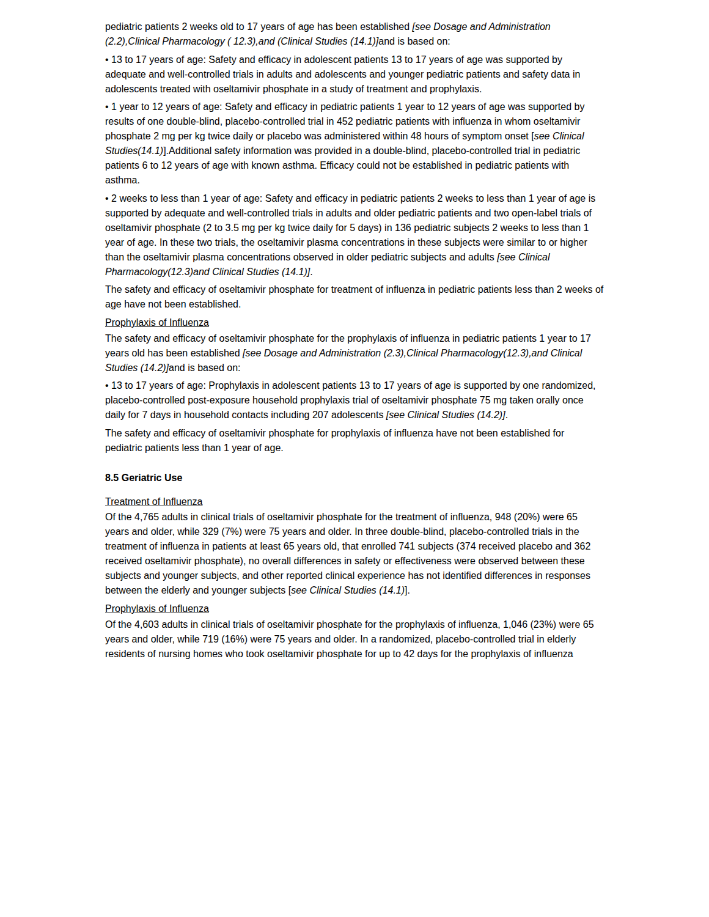pediatric patients 2 weeks old to 17 years of age has been established [see Dosage and Administration (2.2),Clinical Pharmacology ( 12.3),and (Clinical Studies (14.1)] and is based on:
• 13 to 17 years of age: Safety and efficacy in adolescent patients 13 to 17 years of age was supported by adequate and well-controlled trials in adults and adolescents and younger pediatric patients and safety data in adolescents treated with oseltamivir phosphate in a study of treatment and prophylaxis.
• 1 year to 12 years of age: Safety and efficacy in pediatric patients 1 year to 12 years of age was supported by results of one double-blind, placebo-controlled trial in 452 pediatric patients with influenza in whom oseltamivir phosphate 2 mg per kg twice daily or placebo was administered within 48 hours of symptom onset [see Clinical Studies(14.1)].Additional safety information was provided in a double-blind, placebo-controlled trial in pediatric patients 6 to 12 years of age with known asthma. Efficacy could not be established in pediatric patients with asthma.
• 2 weeks to less than 1 year of age: Safety and efficacy in pediatric patients 2 weeks to less than 1 year of age is supported by adequate and well-controlled trials in adults and older pediatric patients and two open-label trials of oseltamivir phosphate (2 to 3.5 mg per kg twice daily for 5 days) in 136 pediatric subjects 2 weeks to less than 1 year of age. In these two trials, the oseltamivir plasma concentrations in these subjects were similar to or higher than the oseltamivir plasma concentrations observed in older pediatric subjects and adults [see Clinical Pharmacology(12.3)and Clinical Studies (14.1)].
The safety and efficacy of oseltamivir phosphate for treatment of influenza in pediatric patients less than 2 weeks of age have not been established.
Prophylaxis of Influenza
The safety and efficacy of oseltamivir phosphate for the prophylaxis of influenza in pediatric patients 1 year to 17 years old has been established [see Dosage and Administration (2.3),Clinical Pharmacology(12.3),and Clinical Studies (14.2)] and is based on:
• 13 to 17 years of age: Prophylaxis in adolescent patients 13 to 17 years of age is supported by one randomized, placebo-controlled post-exposure household prophylaxis trial of oseltamivir phosphate 75 mg taken orally once daily for 7 days in household contacts including 207 adolescents [see Clinical Studies (14.2)].
The safety and efficacy of oseltamivir phosphate for prophylaxis of influenza have not been established for pediatric patients less than 1 year of age.
8.5 Geriatric Use
Treatment of Influenza
Of the 4,765 adults in clinical trials of oseltamivir phosphate for the treatment of influenza, 948 (20%) were 65 years and older, while 329 (7%) were 75 years and older. In three double-blind, placebo-controlled trials in the treatment of influenza in patients at least 65 years old, that enrolled 741 subjects (374 received placebo and 362 received oseltamivir phosphate), no overall differences in safety or effectiveness were observed between these subjects and younger subjects, and other reported clinical experience has not identified differences in responses between the elderly and younger subjects [see Clinical Studies (14.1)].
Prophylaxis of Influenza
Of the 4,603 adults in clinical trials of oseltamivir phosphate for the prophylaxis of influenza, 1,046 (23%) were 65 years and older, while 719 (16%) were 75 years and older. In a randomized, placebo-controlled trial in elderly residents of nursing homes who took oseltamivir phosphate for up to 42 days for the prophylaxis of influenza